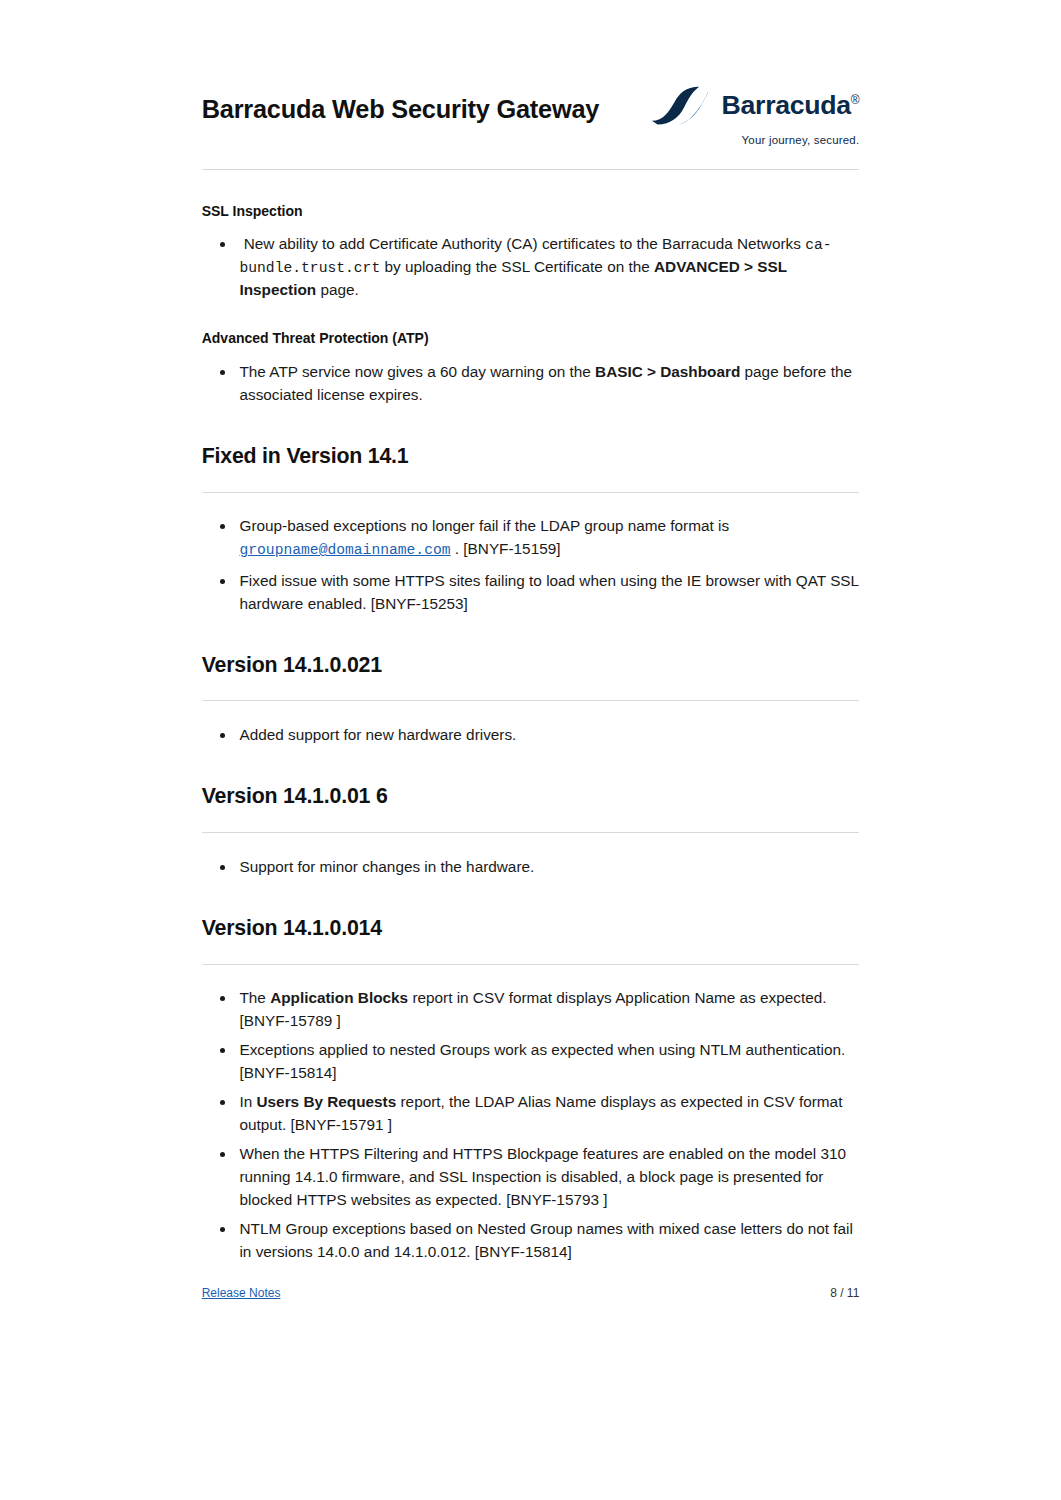Barracuda Web Security Gateway
Barracuda®
Your journey, secured.
SSL Inspection
New ability to add Certificate Authority (CA) certificates to the Barracuda Networks ca-bundle.trust.crt by uploading the SSL Certificate on the ADVANCED > SSL Inspection page.
Advanced Threat Protection (ATP)
The ATP service now gives a 60 day warning on the BASIC > Dashboard page before the associated license expires.
Fixed in Version 14.1
Group-based exceptions no longer fail if the LDAP group name format is groupname@domainname.com . [BNYF-15159]
Fixed issue with some HTTPS sites failing to load when using the IE browser with QAT SSL hardware enabled. [BNYF-15253]
Version 14.1.0.021
Added support for new hardware drivers.
Version 14.1.0.01 6
Support for minor changes in the hardware.
Version 14.1.0.014
The Application Blocks report in CSV format displays Application Name as expected. [BNYF-15789 ]
Exceptions applied to nested Groups work as expected when using NTLM authentication. [BNYF-15814]
In Users By Requests report, the LDAP Alias Name displays as expected in CSV format output. [BNYF-15791 ]
When the HTTPS Filtering and HTTPS Blockpage features are enabled on the model 310 running 14.1.0 firmware, and SSL Inspection is disabled, a block page is presented for blocked HTTPS websites as expected. [BNYF-15793 ]
NTLM Group exceptions based on Nested Group names with mixed case letters do not fail in versions 14.0.0 and 14.1.0.012. [BNYF-15814]
Release Notes 8 / 11